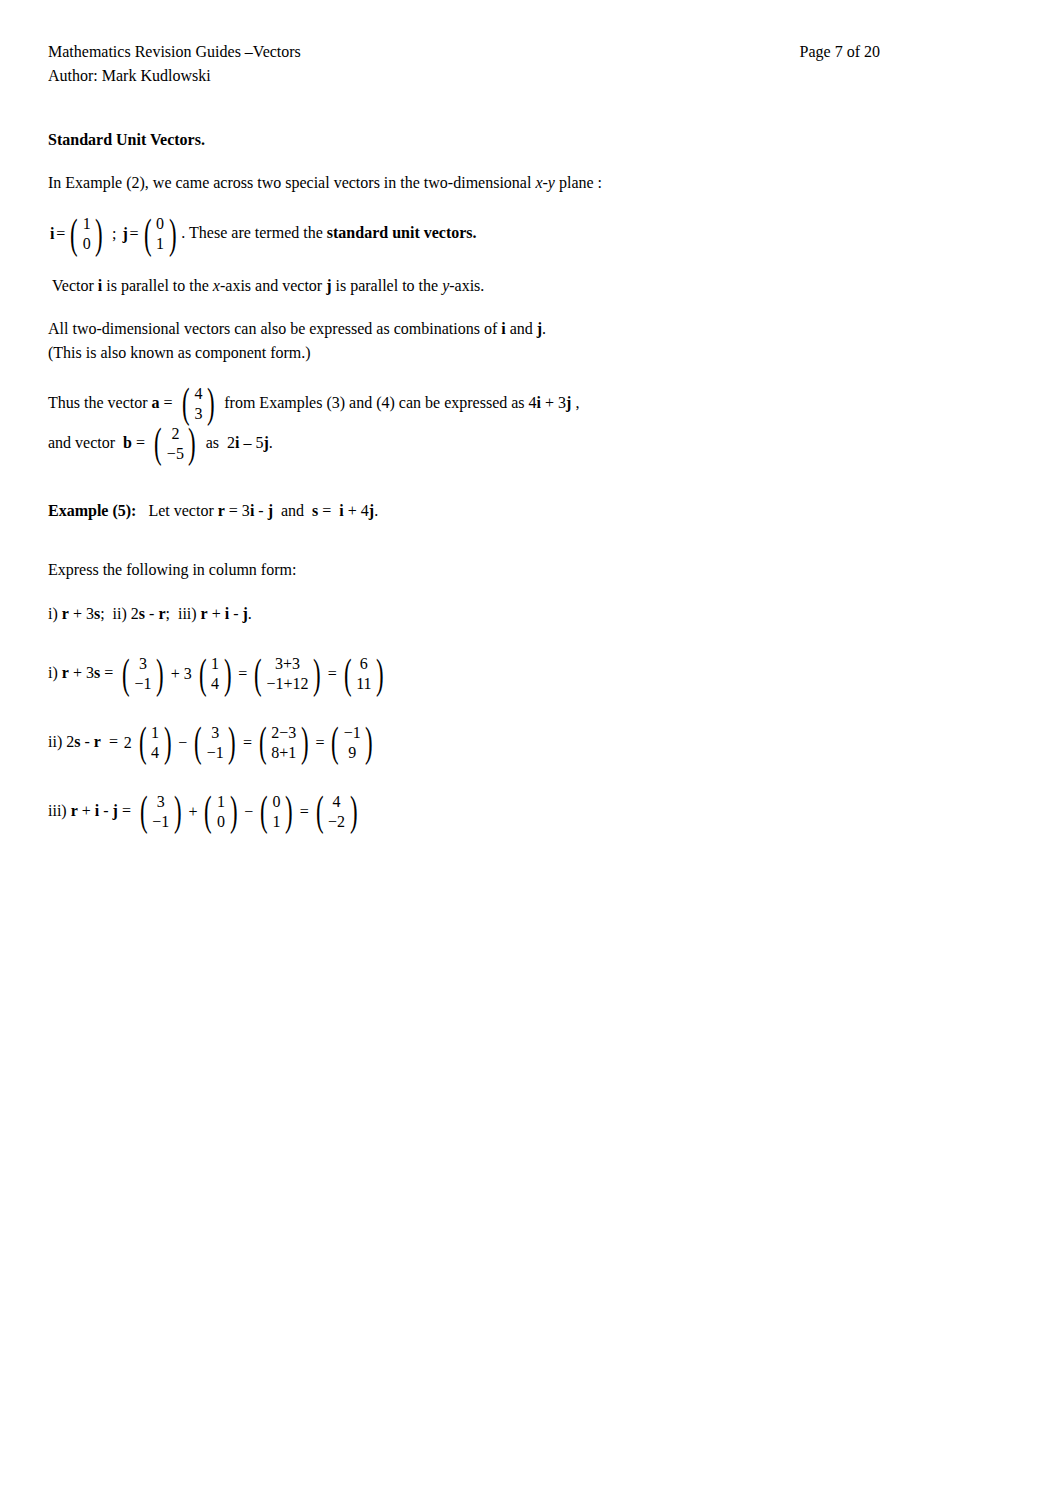Mathematics Revision Guides –Vectors
Author: Mark Kudlowski
Page 7 of 20
Standard Unit Vectors.
In Example (2), we came across two special vectors in the two-dimensional x-y plane :
i = (10) ; j = (01) . These are termed the standard unit vectors.
Vector i is parallel to the x-axis and vector j is parallel to the y-axis.
All two-dimensional vectors can also be expressed as combinations of i and j.
(This is also known as component form.)
Thus the vector a = (43) from Examples (3) and (4) can be expressed as 4i + 3j ,
and vector b = (2−5) as 2i – 5j.
Example (5): Let vector r = 3i - j and s = i + 4j.
Express the following in column form:
i) r + 3s; ii) 2s - r; iii) r + i - j.
i) r + 3s = (3−1) + 3 (14) = (3+3−1+12) = (611)
ii) 2s - r = 2 (14) − (3−1) = (2−38+1) = (−19)
iii) r + i - j = (3−1) + (10) − (01) = (4−2)